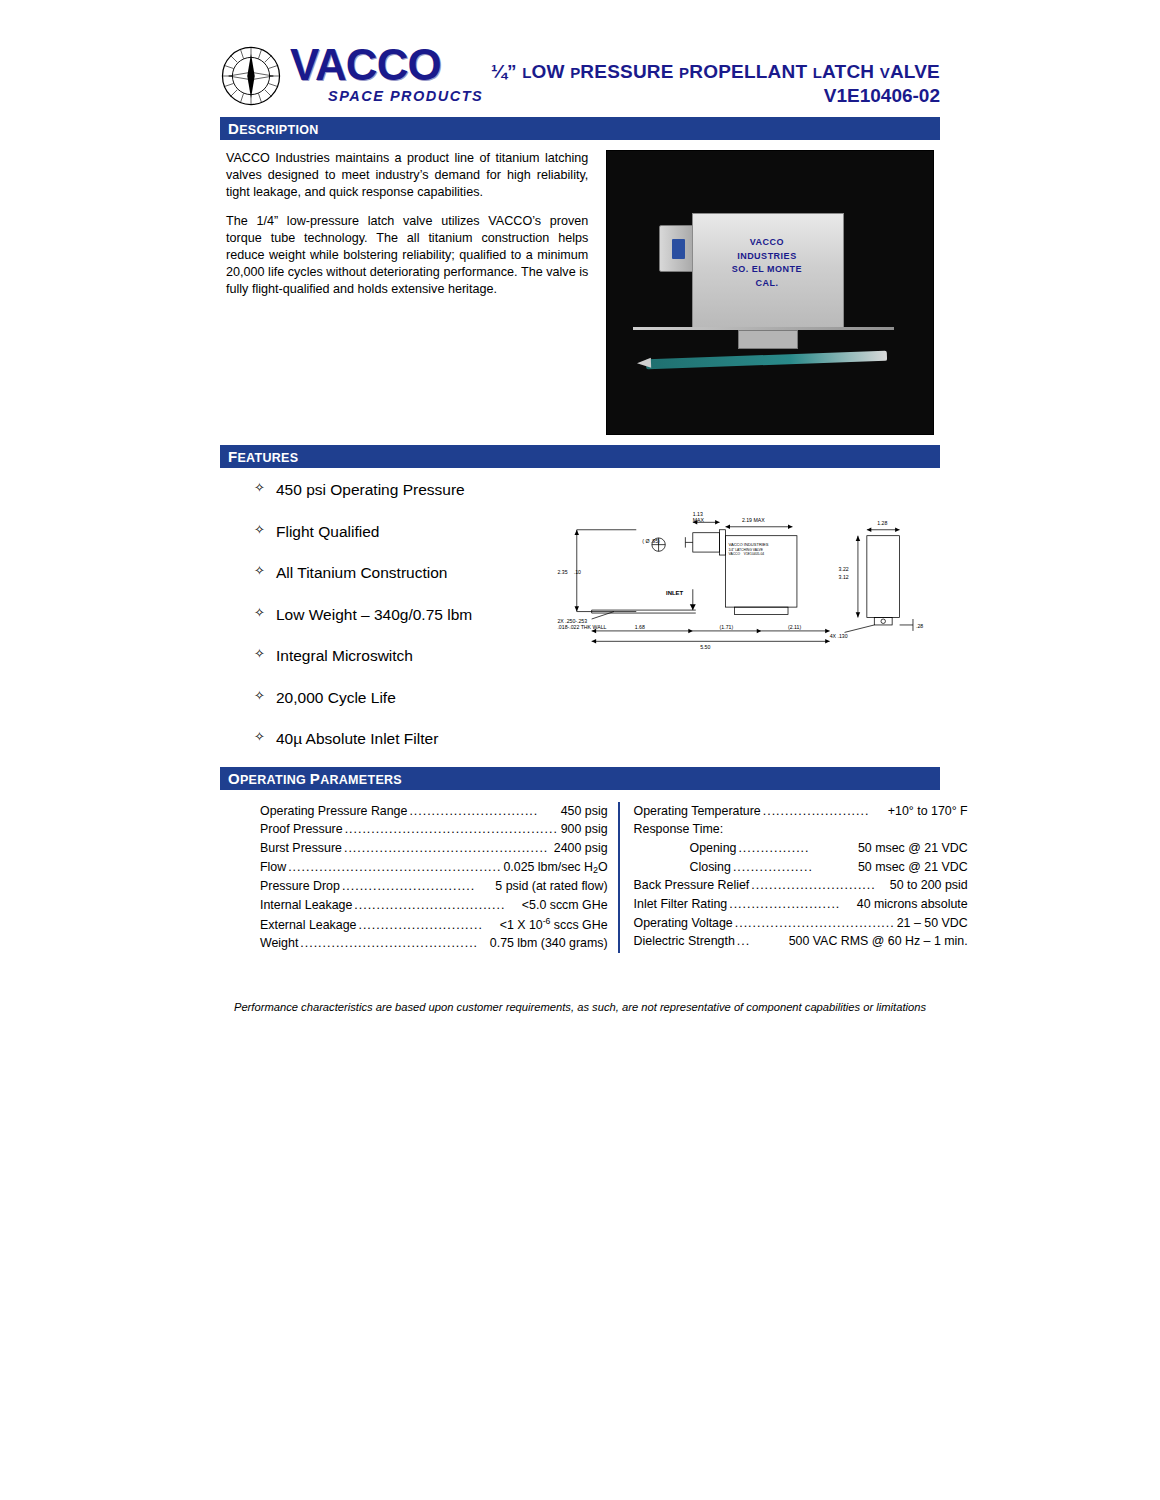VACCO
SPACE PRODUCTS
¼” LOW PRESSURE PROPELLANT LATCH VALVE
V1E10406-02
DESCRIPTION
VACCO Industries maintains a product line of titanium latching valves designed to meet industry’s demand for high reliability, tight leakage, and quick response capabilities.
The 1/4” low-pressure latch valve utilizes VACCO’s proven torque tube technology. The all titanium construction helps reduce weight while bolstering reliability; qualified to a minimum 20,000 life cycles without deteriorating performance. The valve is fully flight-qualified and holds extensive heritage.
VACCO
INDUSTRIES
SO. EL MONTE
CAL.
FEATURES
450 psi Operating Pressure
Flight Qualified
All Titanium Construction
Low Weight – 340g/0.75 lbm
Integral Microswitch
20,000 Cycle Life
40µ Absolute Inlet Filter
1.13 MAX 2.19 MAX ( Ø .95) 2.35 .10 VACCO INDUSTRIES 1/4" LATCHING VALVE VACCO V1E10405-04 INLET 2X .250-.253 .018-.022 THK WALL 1.68 (1.71) (2.11) 5.50 1.28 3.22 3.12 4X .130 .28
OPERATING PARAMETERS
Operating Pressure Range............................. 450 psig
Proof Pressure................................................ 900 psig
Burst Pressure.............................................. 2400 psig
Flow................................................ 0.025 lbm/sec H2 O
Pressure Drop.............................. 5 psid (at rated flow)
Internal Leakage..................................<5.0 sccm GHe
External Leakage............................<1 X 10-6 sccs GHe
Weight........................................ 0.75 lbm (340 grams)
Operating Temperature........................+10° to 170° F
Response Time:
Opening................ 50 msec @ 21 VDC
Closing.................. 50 msec @ 21 VDC
Back Pressure Relief............................ 50 to 200 psid
Inlet Filter Rating......................... 40 microns absolute
Operating Voltage.................................... 21 – 50 VDC
Dielectric Strength... 500 VAC RMS @ 60 Hz – 1 min.
Performance characteristics are based upon customer requirements, as such, are not representative of component capabilities or limitations